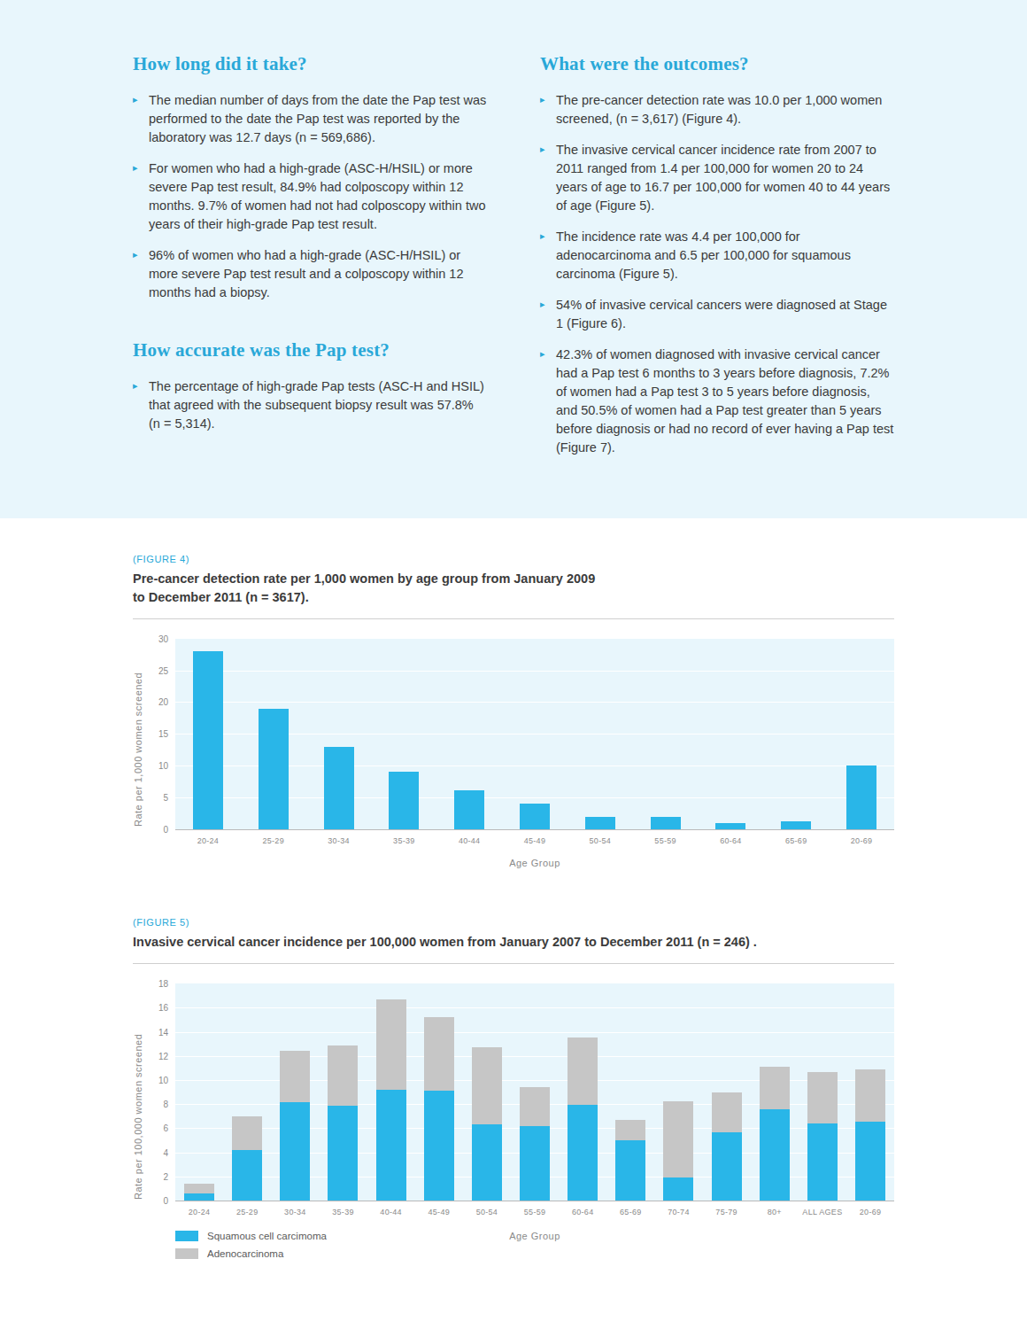How long did it take?
The median number of days from the date the Pap test was performed to the date the Pap test was reported by the laboratory was 12.7 days (n = 569,686).
For women who had a high-grade (ASC-H/HSIL) or more severe Pap test result, 84.9% had colposcopy within 12 months. 9.7% of women had not had colposcopy within two years of their high-grade Pap test result.
96% of women who had a high-grade (ASC-H/HSIL) or more severe Pap test result and a colposcopy within 12 months had a biopsy.
How accurate was the Pap test?
The percentage of high-grade Pap tests (ASC-H and HSIL) that agreed with the subsequent biopsy result was 57.8% (n = 5,314).
What were the outcomes?
The pre-cancer detection rate was 10.0 per 1,000 women screened, (n = 3,617) (Figure 4).
The invasive cervical cancer incidence rate from 2007 to 2011 ranged from 1.4 per 100,000 for women 20 to 24 years of age to 16.7 per 100,000 for women 40 to 44 years of age (Figure 5).
The incidence rate was 4.4 per 100,000 for adenocarcinoma and 6.5 per 100,000 for squamous carcinoma (Figure 5).
54% of invasive cervical cancers were diagnosed at Stage 1 (Figure 6).
42.3% of women diagnosed with invasive cervical cancer had a Pap test 6 months to 3 years before diagnosis, 7.2% of women had a Pap test 3 to 5 years before diagnosis, and 50.5% of women had a Pap test greater than 5 years before diagnosis or had no record of ever having a Pap test (Figure 7).
(FIGURE 4)
Pre-cancer detection rate per 1,000 women by age group from January 2009
to December 2011 (n = 3617).
Rate per 1,000 women screened
30 25 20 15 10 5 0
20-24 25-29 30-34 35-39 40-44 45-49 50-54 55-59 60-64 65-69 20-69
Age Group
(FIGURE 5)
Invasive cervical cancer incidence per 100,000 women from January 2007 to December 2011 (n = 246) .
Rate per 100,000 women screened
18 16 14 12 10 8 6 4 2 0
20-24 25-29 30-34 35-39 40-44 45-49 50-54 55-59 60-64 65-69 70-74 75-79 80+ ALL AGES 20-69
Squamous cell carcimoma
Adenocarcinoma
Age Group